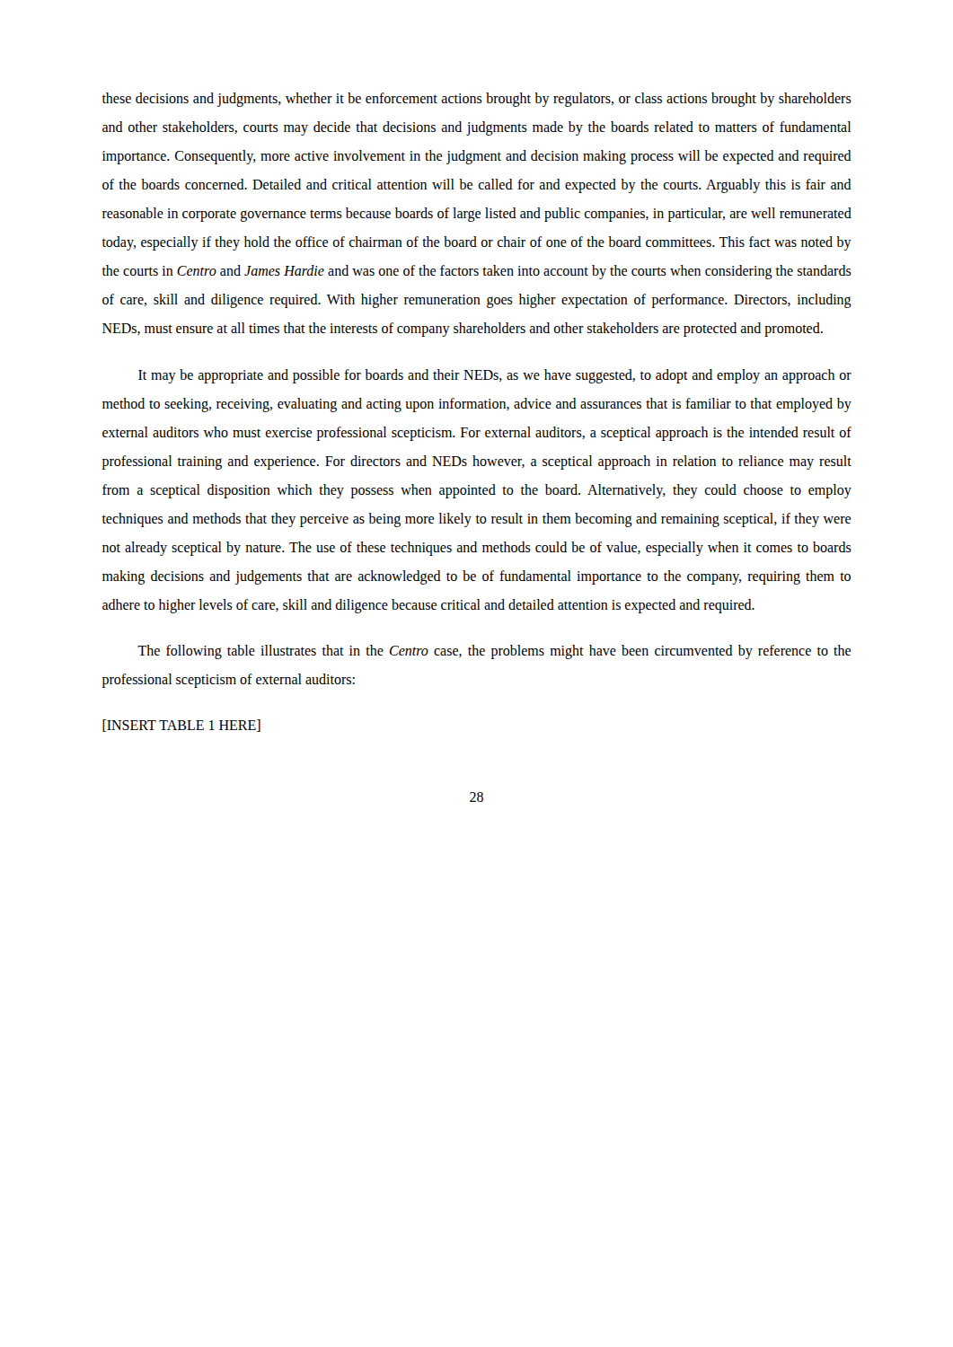these decisions and judgments, whether it be enforcement actions brought by regulators, or class actions brought by shareholders and other stakeholders, courts may decide that decisions and judgments made by the boards related to matters of fundamental importance. Consequently, more active involvement in the judgment and decision making process will be expected and required of the boards concerned. Detailed and critical attention will be called for and expected by the courts. Arguably this is fair and reasonable in corporate governance terms because boards of large listed and public companies, in particular, are well remunerated today, especially if they hold the office of chairman of the board or chair of one of the board committees. This fact was noted by the courts in Centro and James Hardie and was one of the factors taken into account by the courts when considering the standards of care, skill and diligence required. With higher remuneration goes higher expectation of performance. Directors, including NEDs, must ensure at all times that the interests of company shareholders and other stakeholders are protected and promoted.
It may be appropriate and possible for boards and their NEDs, as we have suggested, to adopt and employ an approach or method to seeking, receiving, evaluating and acting upon information, advice and assurances that is familiar to that employed by external auditors who must exercise professional scepticism. For external auditors, a sceptical approach is the intended result of professional training and experience. For directors and NEDs however, a sceptical approach in relation to reliance may result from a sceptical disposition which they possess when appointed to the board. Alternatively, they could choose to employ techniques and methods that they perceive as being more likely to result in them becoming and remaining sceptical, if they were not already sceptical by nature. The use of these techniques and methods could be of value, especially when it comes to boards making decisions and judgements that are acknowledged to be of fundamental importance to the company, requiring them to adhere to higher levels of care, skill and diligence because critical and detailed attention is expected and required.
The following table illustrates that in the Centro case, the problems might have been circumvented by reference to the professional scepticism of external auditors:
[INSERT TABLE 1 HERE]
28